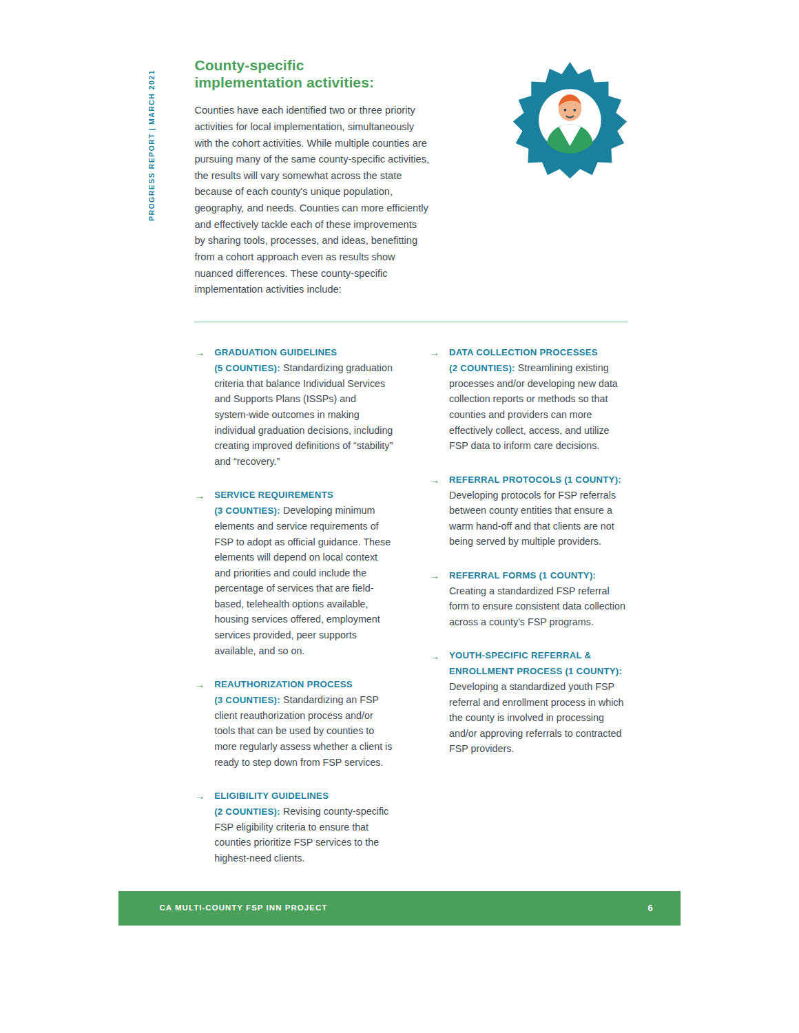PROGRESS REPORT|MARCH 2021
County-specific
implementation activities:
Counties have each identified two or three priority activities for local implementation, simultaneously with the cohort activities. While multiple counties are pursuing many of the same county-specific activities, the results will vary somewhat across the state because of each county's unique population, geography, and needs. Counties can more efficiently and effectively tackle each of these improvements by sharing tools, processes, and ideas, benefitting from a cohort approach even as results show nuanced differences. These county-specific implementation activities include:
Graduation guidelines (5 counties): Standardizing graduation criteria that balance Individual Services and Supports Plans (ISSPs) and system-wide outcomes in making individual graduation decisions, including creating improved definitions of “stability” and “recovery.”
Service requirements (3 counties): Developing minimum elements and service requirements of FSP to adopt as official guidance. These elements will depend on local context and priorities and could include the percentage of services that are field-based, telehealth options available, housing services offered, employment services provided, peer supports available, and so on.
Reauthorization process (3 counties): Standardizing an FSP client reauthorization process and/or tools that can be used by counties to more regularly assess whether a client is ready to step down from FSP services.
Eligibility guidelines (2 counties): Revising county-specific FSP eligibility criteria to ensure that counties prioritize FSP services to the highest-need clients.
Data collection processes (2 counties): Streamlining existing processes and/or developing new data collection reports or methods so that counties and providers can more effectively collect, access, and utilize FSP data to inform care decisions.
Referral protocols (1 county): Developing protocols for FSP referrals between county entities that ensure a warm hand-off and that clients are not being served by multiple providers.
Referral forms (1 county): Creating a standardized FSP referral form to ensure consistent data collection across a county's FSP programs.
Youth-specific referral & enrollment process (1 county): Developing a standardized youth FSP referral and enrollment process in which the county is involved in processing and/or approving referrals to contracted FSP providers.
CA Multi-County FSP INN Project
6